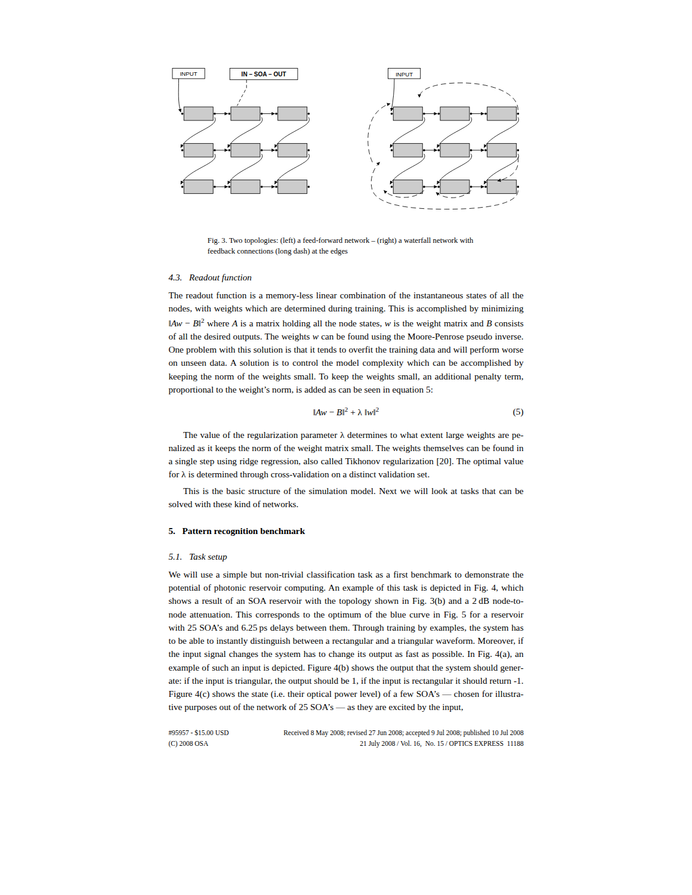INPUT IN – SOA – OUT INPUT
Fig. 3. Two topologies: (left) a feed-forward network – (right) a waterfall network with feedback connections (long dash) at the edges
4.3. Readout function
The readout function is a memory-less linear combination of the instantaneous states of all the nodes, with weights which are determined during training. This is accomplished by minimizing ‖Aw − B‖2 where A is a matrix holding all the node states, w is the weight matrix and B consists of all the desired outputs. The weights w can be found using the Moore-Penrose pseudo inverse. One problem with this solution is that it tends to overfit the training data and will perform worse on unseen data. A solution is to control the model complexity which can be accomplished by keeping the norm of the weights small. To keep the weights small, an additional penalty term, proportional to the weight’s norm, is added as can be seen in equation 5:
‖Aw − B‖2 + λ ‖w‖2 (5)
The value of the regularization parameter λ determines to what extent large weights are penalized as it keeps the norm of the weight matrix small. The weights themselves can be found in a single step using ridge regression, also called Tikhonov regularization [20]. The optimal value for λ is determined through cross-validation on a distinct validation set.
This is the basic structure of the simulation model. Next we will look at tasks that can be solved with these kind of networks.
5. Pattern recognition benchmark
5.1. Task setup
We will use a simple but non-trivial classification task as a first benchmark to demonstrate the potential of photonic reservoir computing. An example of this task is depicted in Fig. 4, which shows a result of an SOA reservoir with the topology shown in Fig. 3(b) and a 2 dB node-to-node attenuation. This corresponds to the optimum of the blue curve in Fig. 5 for a reservoir with 25 SOA’s and 6.25 ps delays between them. Through training by examples, the system has to be able to instantly distinguish between a rectangular and a triangular waveform. Moreover, if the input signal changes the system has to change its output as fast as possible. In Fig. 4(a), an example of such an input is depicted. Figure 4(b) shows the output that the system should generate: if the input is triangular, the output should be 1, if the input is rectangular it should return -1. Figure 4(c) shows the state (i.e. their optical power level) of a few SOA’s — chosen for illustrative purposes out of the network of 25 SOA’s — as they are excited by the input,
#95957 - $15.00 USD Received 8 May 2008; revised 27 Jun 2008; accepted 9 Jul 2008; published 10 Jul 2008
(C) 2008 OSA 21 July 2008 / Vol. 16, No. 15 / OPTICS EXPRESS 11188